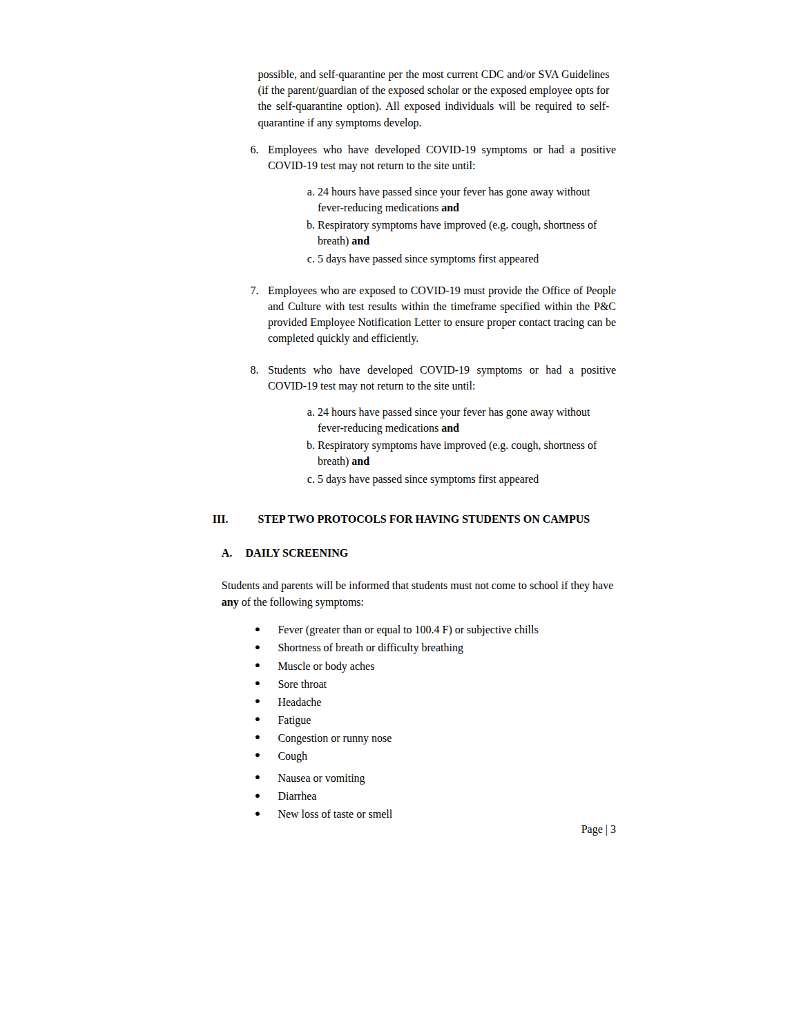possible, and self-quarantine per the most current CDC and/or SVA Guidelines (if the parent/guardian of the exposed scholar or the exposed employee opts for the self-quarantine option). All exposed individuals will be required to self-quarantine if any symptoms develop.
Employees who have developed COVID-19 symptoms or had a positive COVID-19 test may not return to the site until:
24 hours have passed since your fever has gone away without fever-reducing medications and
Respiratory symptoms have improved (e.g. cough, shortness of breath) and
5 days have passed since symptoms first appeared
Employees who are exposed to COVID-19 must provide the Office of People and Culture with test results within the timeframe specified within the P&C provided Employee Notification Letter to ensure proper contact tracing can be completed quickly and efficiently.
Students who have developed COVID-19 symptoms or had a positive COVID-19 test may not return to the site until:
24 hours have passed since your fever has gone away without fever-reducing medications and
Respiratory symptoms have improved (e.g. cough, shortness of breath) and
5 days have passed since symptoms first appeared
III. Step Two Protocols for Having Students on Campus
A. Daily Screening
Students and parents will be informed that students must not come to school if they have any of the following symptoms:
Fever (greater than or equal to 100.4 F) or subjective chills
Shortness of breath or difficulty breathing
Muscle or body aches
Sore throat
Headache
Fatigue
Congestion or runny nose
Cough
Nausea or vomiting
Diarrhea
New loss of taste or smell
Page | 3